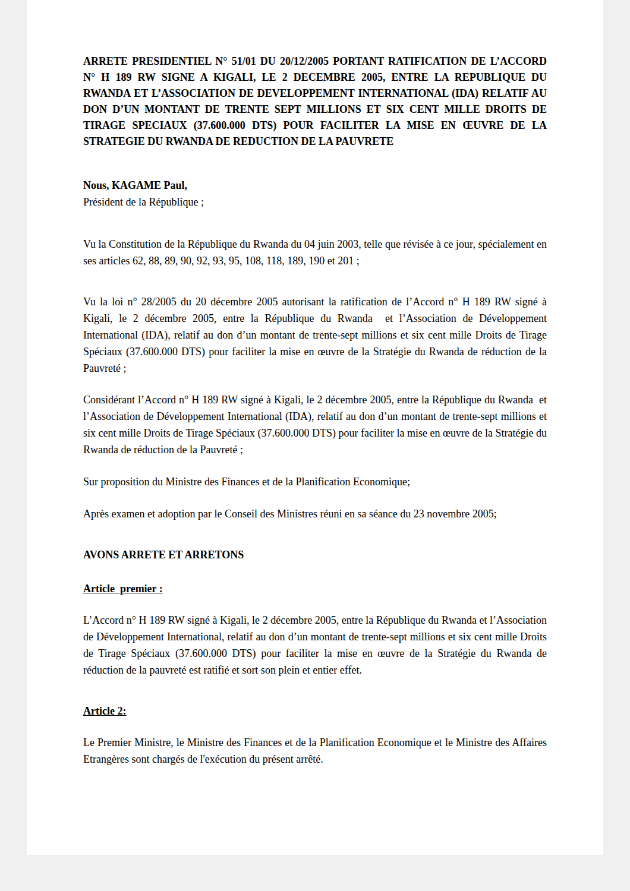Arrete presidentiel n° 51/01 du 20/12/2005 portant ratification de l’accord n° H 189 RW signe a Kigali, le 2 decembre 2005, entre la Republique du Rwanda et l’Association de Developpement International (IDA) relatif au don d’un montant de trente sept millions et six cent mille droits de tirage speciaux (37.600.000 DTS) pour faciliter la mise en œuvre de la strategie du Rwanda de reduction de la pauvrete
Nous, KAGAME Paul,
Président de la République ;
Vu la Constitution de la République du Rwanda du 04 juin 2003, telle que révisée à ce jour, spécialement en ses articles 62, 88, 89, 90, 92, 93, 95, 108, 118, 189, 190 et 201 ;
Vu la loi n° 28/2005 du 20 décembre 2005 autorisant la ratification de l’Accord n° H 189 RW signé à Kigali, le 2 décembre 2005, entre la République du Rwanda et l’Association de Développement International (IDA), relatif au don d’un montant de trente-sept millions et six cent mille Droits de Tirage Spéciaux (37.600.000 DTS) pour faciliter la mise en œuvre de la Stratégie du Rwanda de réduction de la Pauvreté ;
Considérant l’Accord n° H 189 RW signé à Kigali, le 2 décembre 2005, entre la République du Rwanda et l’Association de Développement International (IDA), relatif au don d’un montant de trente-sept millions et six cent mille Droits de Tirage Spéciaux (37.600.000 DTS) pour faciliter la mise en œuvre de la Stratégie du Rwanda de réduction de la Pauvreté ;
Sur proposition du Ministre des Finances et de la Planification Economique;
Après examen et adoption par le Conseil des Ministres réuni en sa séance du 23 novembre 2005;
AVONS ARRETE ET ARRETONS
Article premier :
L’Accord n° H 189 RW signé à Kigali, le 2 décembre 2005, entre la République du Rwanda et l’Association de Développement International, relatif au don d’un montant de trente-sept millions et six cent mille Droits de Tirage Spéciaux (37.600.000 DTS) pour faciliter la mise en œuvre de la Stratégie du Rwanda de réduction de la pauvreté est ratifié et sort son plein et entier effet.
Article 2:
Le Premier Ministre, le Ministre des Finances et de la Planification Economique et le Ministre des Affaires Etrangères sont chargés de l'exécution du présent arrêté.